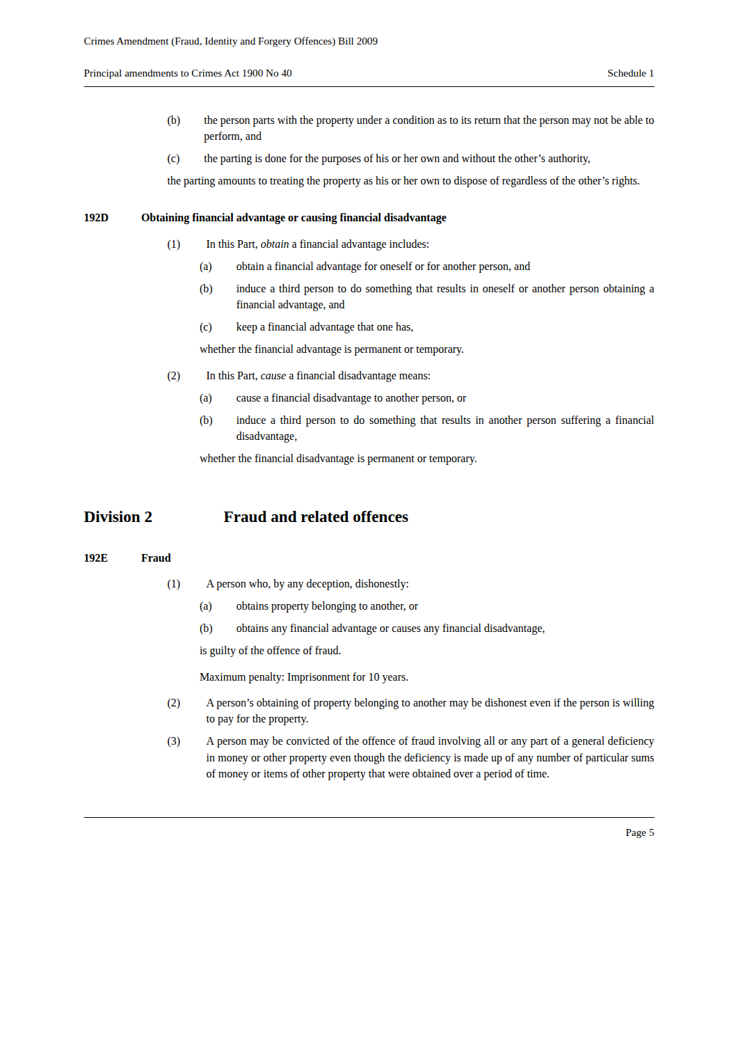Crimes Amendment (Fraud, Identity and Forgery Offences) Bill 2009
Principal amendments to Crimes Act 1900 No 40 Schedule 1
(b) the person parts with the property under a condition as to its return that the person may not be able to perform, and
(c) the parting is done for the purposes of his or her own and without the other’s authority,
the parting amounts to treating the property as his or her own to dispose of regardless of the other’s rights.
192D Obtaining financial advantage or causing financial disadvantage
(1) In this Part, obtain a financial advantage includes:
(a) obtain a financial advantage for oneself or for another person, and
(b) induce a third person to do something that results in oneself or another person obtaining a financial advantage, and
(c) keep a financial advantage that one has,
whether the financial advantage is permanent or temporary.
(2) In this Part, cause a financial disadvantage means:
(a) cause a financial disadvantage to another person, or
(b) induce a third person to do something that results in another person suffering a financial disadvantage,
whether the financial disadvantage is permanent or temporary.
Division 2 Fraud and related offences
192E Fraud
(1) A person who, by any deception, dishonestly:
(a) obtains property belonging to another, or
(b) obtains any financial advantage or causes any financial disadvantage,
is guilty of the offence of fraud.
Maximum penalty: Imprisonment for 10 years.
(2) A person’s obtaining of property belonging to another may be dishonest even if the person is willing to pay for the property.
(3) A person may be convicted of the offence of fraud involving all or any part of a general deficiency in money or other property even though the deficiency is made up of any number of particular sums of money or items of other property that were obtained over a period of time.
Page 5